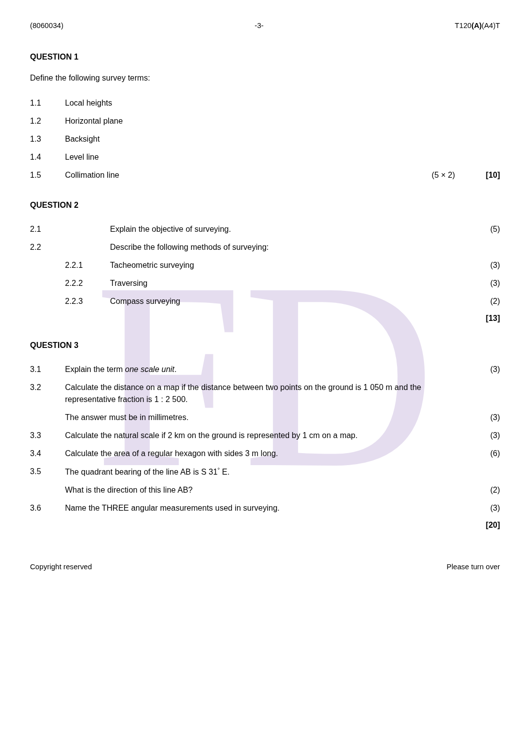FD
(8060034)
-3-
T120(A)(A4)T
QUESTION 1
Define the following survey terms:
| 1.1 | Local heights | | |
| 1.2 | Horizontal plane | | |
| 1.3 | Backsight | | |
| 1.4 | Level line | | |
| 1.5 | Collimation line | (5 × 2) | [10] |
QUESTION 2
| 2.1 | | Explain the objective of surveying. | (5) |
| 2.2 | | Describe the following methods of surveying: | |
| | 2.2.1 | Tacheometric surveying | (3) |
| | 2.2.2 | Traversing | (3) |
| | 2.2.3 | Compass surveying | (2) |
[13]
QUESTION 3
| 3.1 | Explain the term one scale unit . | (3) |
| 3.2 | Calculate the distance on a map if the distance between two points on the ground is 1 050 m and the representative fraction is 1 : 2 500. | |
| | The answer must be in millimetres. | (3) |
| 3.3 | Calculate the natural scale if 2 km on the ground is represented by 1 cm on a map. | (3) |
| 3.4 | Calculate the area of a regular hexagon with sides 3 m long. | (6) |
| 3.5 | The quadrant bearing of the line AB is S 31 ° E. | |
| | What is the direction of this line AB? | (2) |
| 3.6 | Name the THREE angular measurements used in surveying. | (3) |
[20]
Copyright reserved
Please turn over